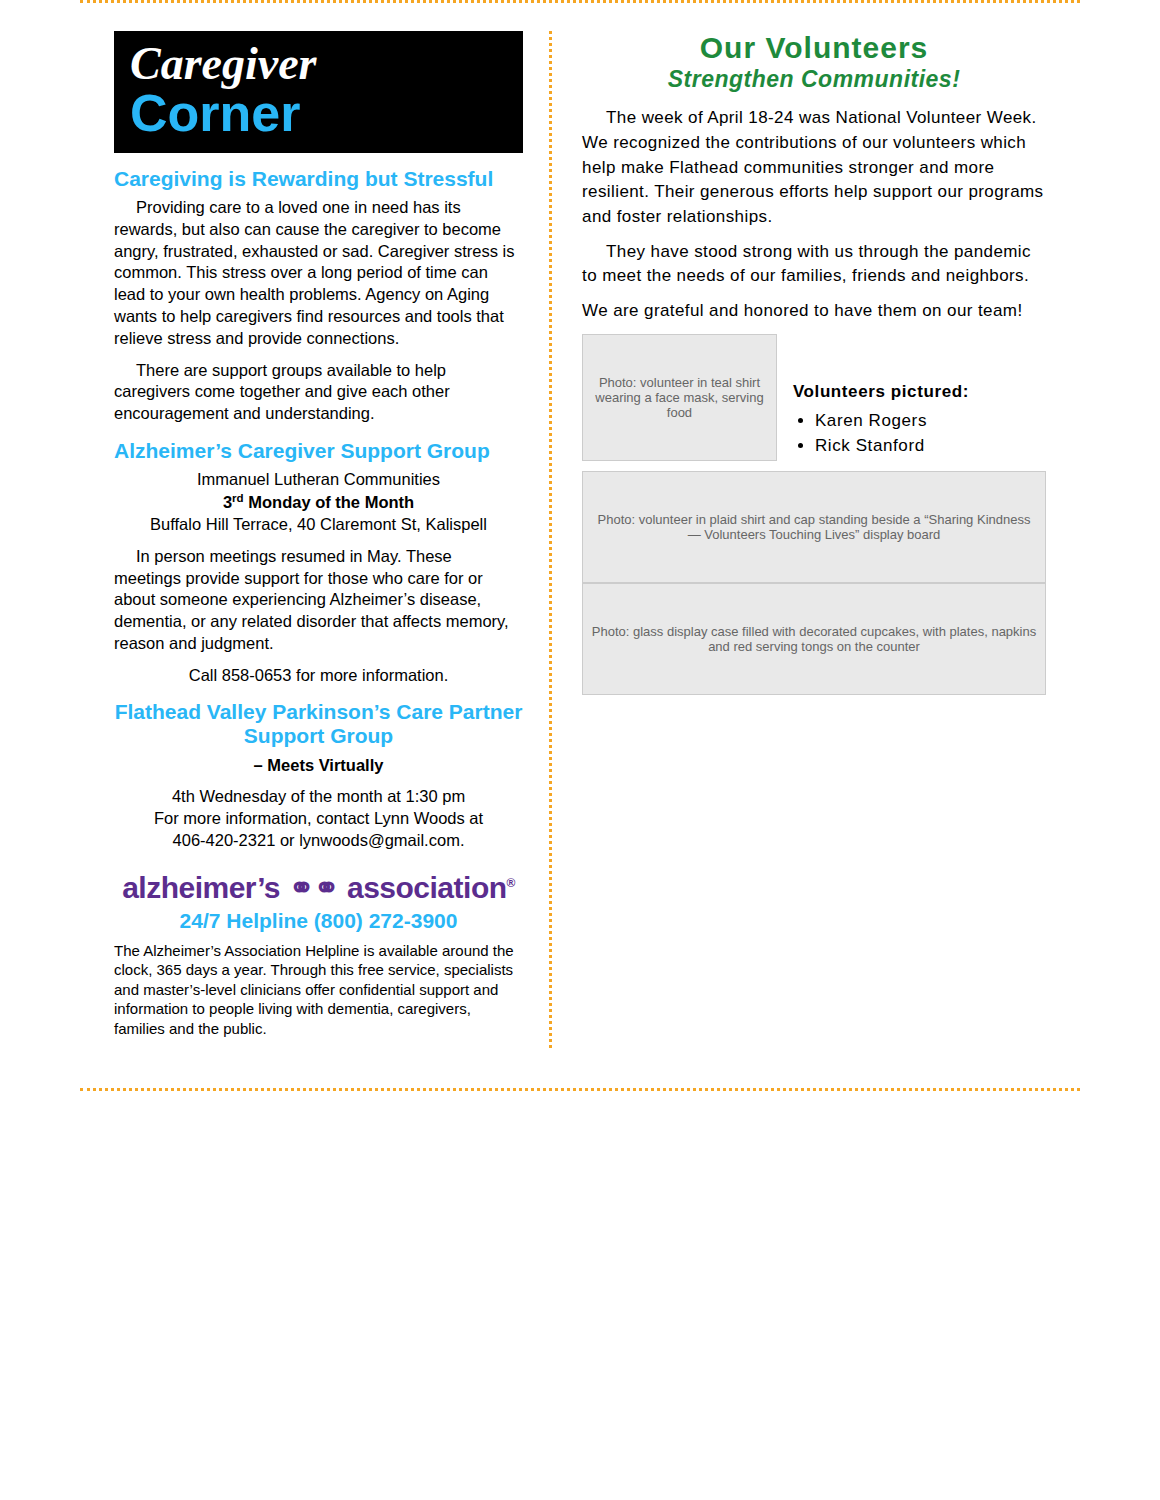Caregiver
Corner
Caregiving is Rewarding but Stressful
Providing care to a loved one in need has its rewards, but also can cause the caregiver to become angry, frustrated, exhausted or sad. Caregiver stress is common. This stress over a long period of time can lead to your own health problems. Agency on Aging wants to help caregivers find resources and tools that relieve stress and provide connections.
There are support groups available to help caregivers come together and give each other encouragement and understanding.
Alzheimer’s Caregiver Support Group
Immanuel Lutheran Communities
3rd Monday of the Month
Buffalo Hill Terrace, 40 Claremont St, Kalispell
In person meetings resumed in May. These meetings provide support for those who care for or about someone experiencing Alzheimer’s disease, dementia, or any related disorder that affects memory, reason and judgment.
Call 858-0653 for more information.
Flathead Valley Parkinson’s Care Partner Support Group
– Meets Virtually
4th Wednesday of the month at 1:30 pm
For more information, contact Lynn Woods at
406-420-2321 or lynwoods@gmail.com.
alzheimer’s ⚭⚭ association®
24/7 Helpline (800) 272-3900
The Alzheimer’s Association Helpline is available around the clock, 365 days a year. Through this free service, specialists and master’s-level clinicians offer confidential support and information to people living with dementia, caregivers, families and the public.
Our Volunteers
Strengthen Communities!
The week of April 18-24 was National Volunteer Week. We recognized the contributions of our volunteers which help make Flathead communities stronger and more resilient. Their generous efforts help support our programs and foster relationships.
They have stood strong with us through the pandemic to meet the needs of our families, friends and neighbors.
We are grateful and honored to have them on our team!
Photo: volunteer in teal shirt wearing a face mask, serving food
Volunteers pictured:
Karen Rogers
Rick Stanford
Photo: volunteer in plaid shirt and cap standing beside a “Sharing Kindness — Volunteers Touching Lives” display board
Photo: glass display case filled with decorated cupcakes, with plates, napkins and red serving tongs on the counter